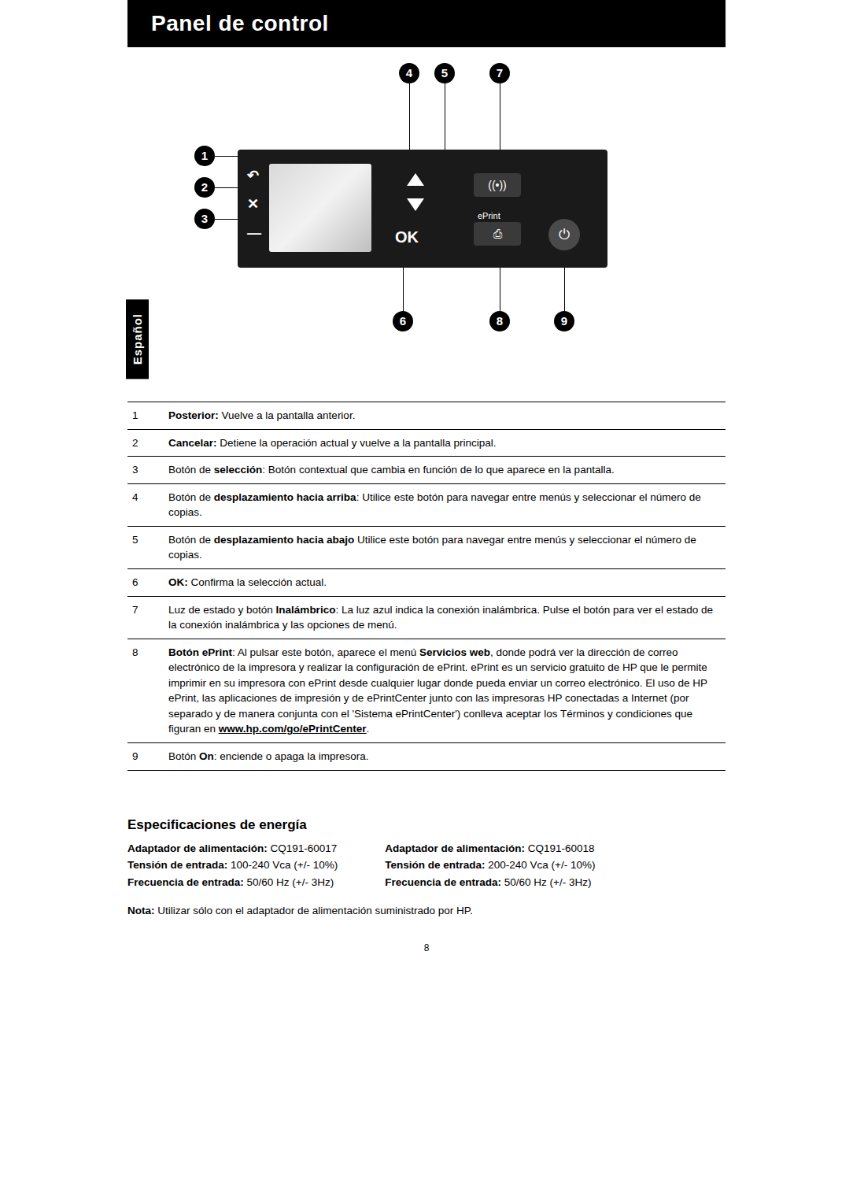Panel de control
Español
4
5
7
1
2
3
↶
✕
—
OK
((•))
ePrint
⎙
⏻
6
8
9
| 1 | Posterior: Vuelve a la pantalla anterior. |
| 2 | Cancelar: Detiene la operación actual y vuelve a la pantalla principal. |
| 3 | Botón de selección : Botón contextual que cambia en función de lo que aparece en la pantalla. |
| 4 | Botón de desplazamiento hacia arriba : Utilice este botón para navegar entre menús y seleccionar el número de copias. |
| 5 | Botón de desplazamiento hacia abajo Utilice este botón para navegar entre menús y seleccionar el número de copias. |
| 6 | OK: Confirma la selección actual. |
| 7 | Luz de estado y botón Inalámbrico : La luz azul indica la conexión inalámbrica. Pulse el botón para ver el estado de la conexión inalámbrica y las opciones de menú. |
| 8 | Botón ePrint : Al pulsar este botón, aparece el menú Servicios web , donde podrá ver la dirección de correo electrónico de la impresora y realizar la configuración de ePrint. ePrint es un servicio gratuito de HP que le permite imprimir en su impresora con ePrint desde cualquier lugar donde pueda enviar un correo electrónico. El uso de HP ePrint, las aplicaciones de impresión y de ePrintCenter junto con las impresoras HP conectadas a Internet (por separado y de manera conjunta con el 'Sistema ePrintCenter') conlleva aceptar los Términos y condiciones que figuran en www.hp.com/go/ePrintCenter . |
| 9 | Botón On : enciende o apaga la impresora. |
Especificaciones de energía
Adaptador de alimentación: CQ191-60017
Tensión de entrada: 100-240 Vca (+/- 10%)
Frecuencia de entrada: 50/60 Hz (+/- 3Hz)
Adaptador de alimentación: CQ191-60018
Tensión de entrada: 200-240 Vca (+/- 10%)
Frecuencia de entrada: 50/60 Hz (+/- 3Hz)
Nota: Utilizar sólo con el adaptador de alimentación suministrado por HP.
8